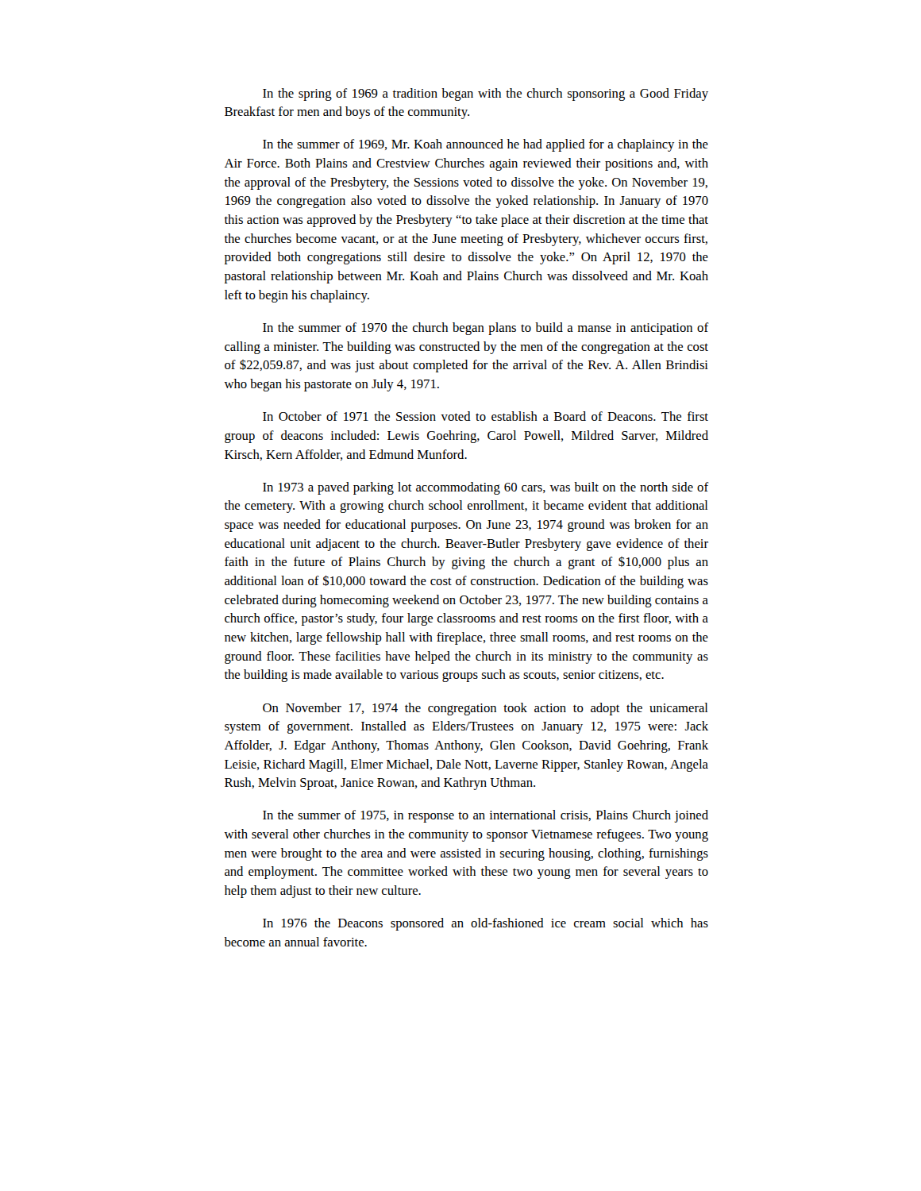In the spring of 1969 a tradition began with the church sponsoring a Good Friday Breakfast for men and boys of the community.
In the summer of 1969, Mr. Koah announced he had applied for a chaplaincy in the Air Force. Both Plains and Crestview Churches again reviewed their positions and, with the approval of the Presbytery, the Sessions voted to dissolve the yoke. On November 19, 1969 the congregation also voted to dissolve the yoked relationship. In January of 1970 this action was approved by the Presbytery “to take place at their discretion at the time that the churches become vacant, or at the June meeting of Presbytery, whichever occurs first, provided both congregations still desire to dissolve the yoke.” On April 12, 1970 the pastoral relationship between Mr. Koah and Plains Church was dissolveed and Mr. Koah left to begin his chaplaincy.
In the summer of 1970 the church began plans to build a manse in anticipation of calling a minister. The building was constructed by the men of the congregation at the cost of $22,059.87, and was just about completed for the arrival of the Rev. A. Allen Brindisi who began his pastorate on July 4, 1971.
In October of 1971 the Session voted to establish a Board of Deacons. The first group of deacons included: Lewis Goehring, Carol Powell, Mildred Sarver, Mildred Kirsch, Kern Affolder, and Edmund Munford.
In 1973 a paved parking lot accommodating 60 cars, was built on the north side of the cemetery. With a growing church school enrollment, it became evident that additional space was needed for educational purposes. On June 23, 1974 ground was broken for an educational unit adjacent to the church. Beaver-Butler Presbytery gave evidence of their faith in the future of Plains Church by giving the church a grant of $10,000 plus an additional loan of $10,000 toward the cost of construction. Dedication of the building was celebrated during homecoming weekend on October 23, 1977. The new building contains a church office, pastor’s study, four large classrooms and rest rooms on the first floor, with a new kitchen, large fellowship hall with fireplace, three small rooms, and rest rooms on the ground floor. These facilities have helped the church in its ministry to the community as the building is made available to various groups such as scouts, senior citizens, etc.
On November 17, 1974 the congregation took action to adopt the unicameral system of government. Installed as Elders/Trustees on January 12, 1975 were: Jack Affolder, J. Edgar Anthony, Thomas Anthony, Glen Cookson, David Goehring, Frank Leisie, Richard Magill, Elmer Michael, Dale Nott, Laverne Ripper, Stanley Rowan, Angela Rush, Melvin Sproat, Janice Rowan, and Kathryn Uthman.
In the summer of 1975, in response to an international crisis, Plains Church joined with several other churches in the community to sponsor Vietnamese refugees. Two young men were brought to the area and were assisted in securing housing, clothing, furnishings and employment. The committee worked with these two young men for several years to help them adjust to their new culture.
In 1976 the Deacons sponsored an old-fashioned ice cream social which has become an annual favorite.